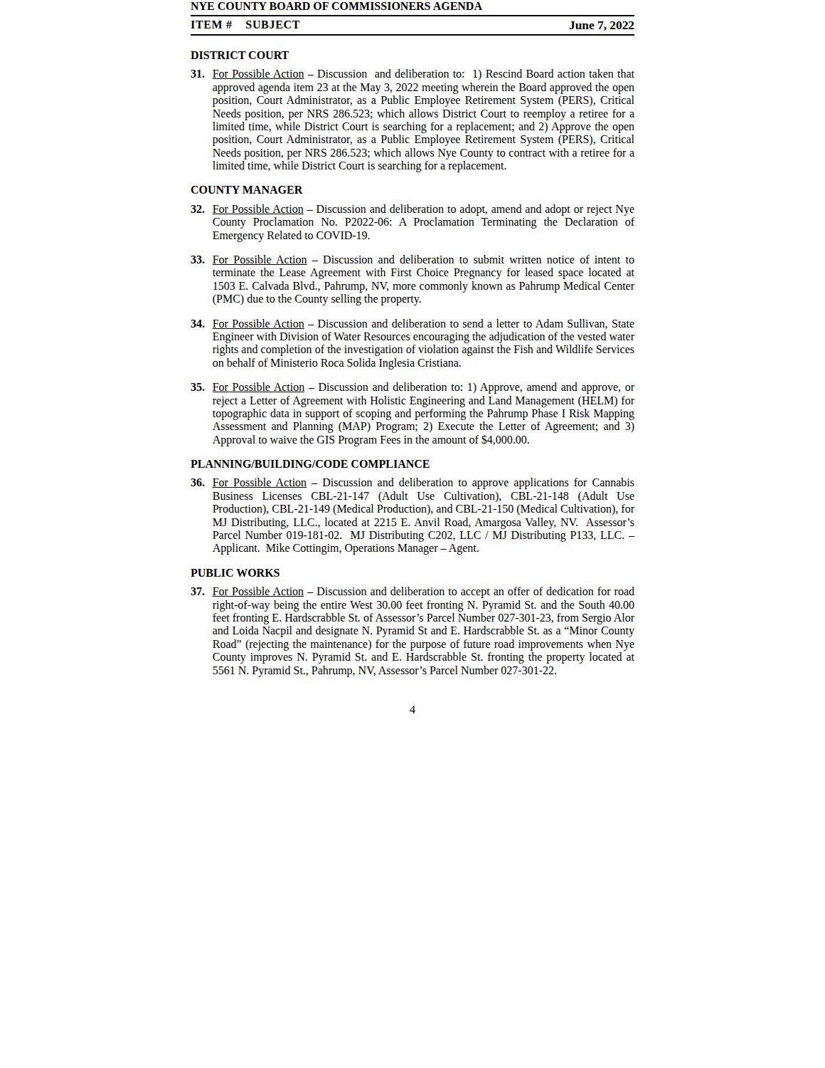NYE COUNTY BOARD OF COMMISSIONERS AGENDA
ITEM # SUBJECT June 7, 2022
DISTRICT COURT
31.
For Possible Action – Discussion and deliberation to: 1) Rescind Board action taken that approved agenda item 23 at the May 3, 2022 meeting wherein the Board approved the open position, Court Administrator, as a Public Employee Retirement System (PERS), Critical Needs position, per NRS 286.523; which allows District Court to reemploy a retiree for a limited time, while District Court is searching for a replacement; and 2) Approve the open position, Court Administrator, as a Public Employee Retirement System (PERS), Critical Needs position, per NRS 286.523; which allows Nye County to contract with a retiree for a limited time, while District Court is searching for a replacement.
COUNTY MANAGER
32.
For Possible Action – Discussion and deliberation to adopt, amend and adopt or reject Nye County Proclamation No. P2022-06: A Proclamation Terminating the Declaration of Emergency Related to COVID-19.
33.
For Possible Action – Discussion and deliberation to submit written notice of intent to terminate the Lease Agreement with First Choice Pregnancy for leased space located at 1503 E. Calvada Blvd., Pahrump, NV, more commonly known as Pahrump Medical Center (PMC) due to the County selling the property.
34.
For Possible Action – Discussion and deliberation to send a letter to Adam Sullivan, State Engineer with Division of Water Resources encouraging the adjudication of the vested water rights and completion of the investigation of violation against the Fish and Wildlife Services on behalf of Ministerio Roca Solida Inglesia Cristiana.
35.
For Possible Action – Discussion and deliberation to: 1) Approve, amend and approve, or reject a Letter of Agreement with Holistic Engineering and Land Management (HELM) for topographic data in support of scoping and performing the Pahrump Phase I Risk Mapping Assessment and Planning (MAP) Program; 2) Execute the Letter of Agreement; and 3) Approval to waive the GIS Program Fees in the amount of $4,000.00.
PLANNING/BUILDING/CODE COMPLIANCE
36.
For Possible Action – Discussion and deliberation to approve applications for Cannabis Business Licenses CBL-21-147 (Adult Use Cultivation), CBL-21-148 (Adult Use Production), CBL-21-149 (Medical Production), and CBL-21-150 (Medical Cultivation), for MJ Distributing, LLC., located at 2215 E. Anvil Road, Amargosa Valley, NV. Assessor’s Parcel Number 019-181-02. MJ Distributing C202, LLC / MJ Distributing P133, LLC. – Applicant. Mike Cottingim, Operations Manager – Agent.
PUBLIC WORKS
37.
For Possible Action – Discussion and deliberation to accept an offer of dedication for road right-of-way being the entire West 30.00 feet fronting N. Pyramid St. and the South 40.00 feet fronting E. Hardscrabble St. of Assessor’s Parcel Number 027-301-23, from Sergio Alor and Loida Nacpil and designate N. Pyramid St and E. Hardscrabble St. as a “Minor County Road” (rejecting the maintenance) for the purpose of future road improvements when Nye County improves N. Pyramid St. and E. Hardscrabble St. fronting the property located at 5561 N. Pyramid St., Pahrump, NV, Assessor’s Parcel Number 027-301-22.
4